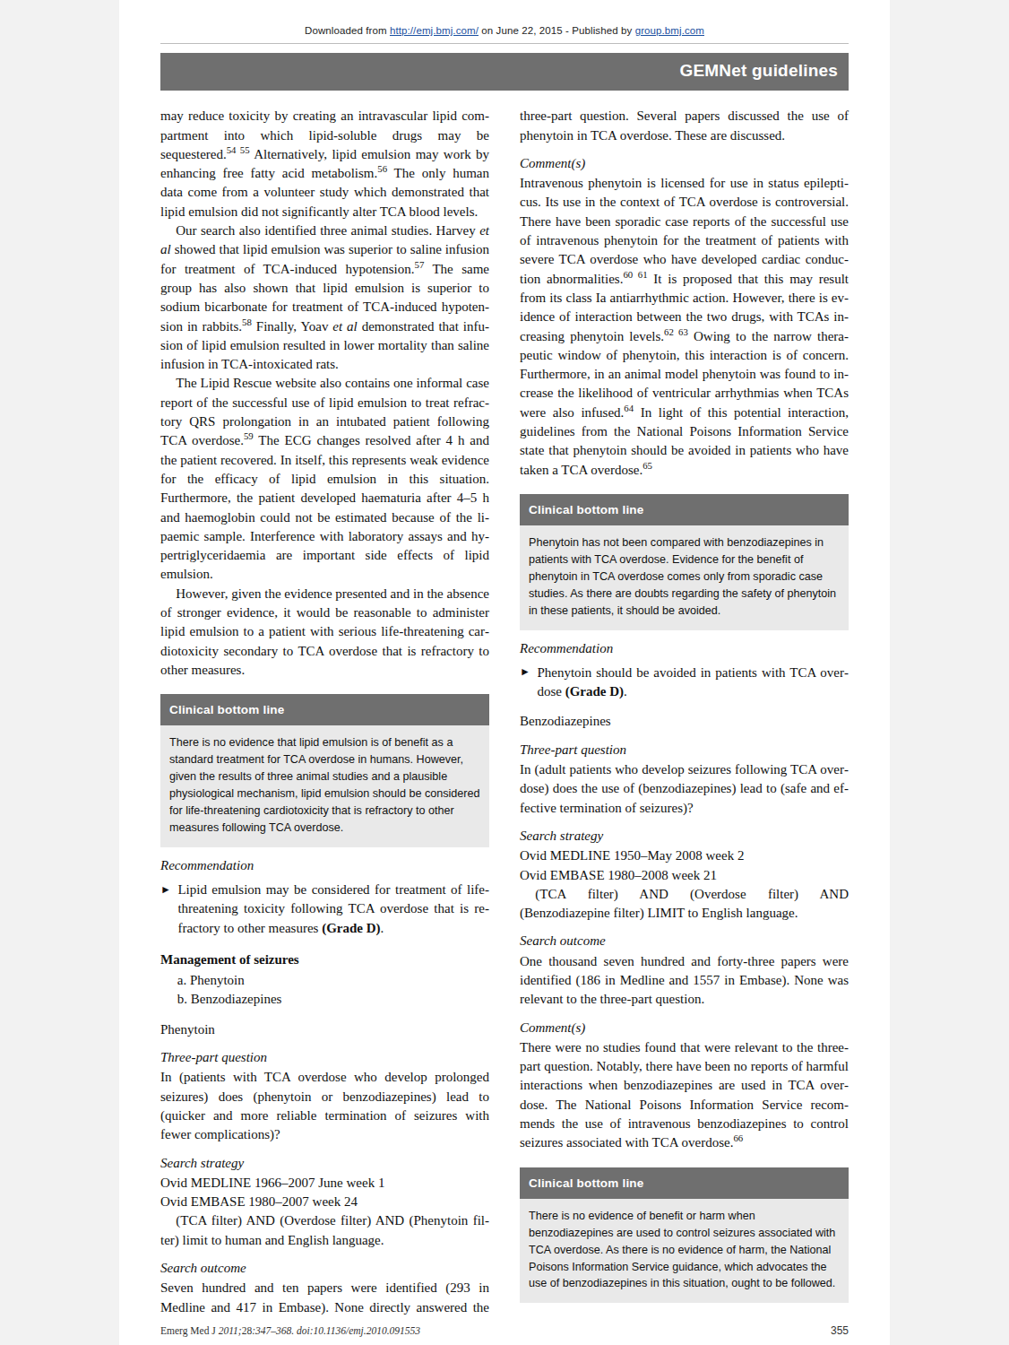Downloaded from http://emj.bmj.com/ on June 22, 2015 - Published by group.bmj.com
GEMNet guidelines
may reduce toxicity by creating an intravascular lipid compartment into which lipid-soluble drugs may be sequestered.54 55 Alternatively, lipid emulsion may work by enhancing free fatty acid metabolism.56 The only human data come from a volunteer study which demonstrated that lipid emulsion did not significantly alter TCA blood levels.
Our search also identified three animal studies. Harvey et al showed that lipid emulsion was superior to saline infusion for treatment of TCA-induced hypotension.57 The same group has also shown that lipid emulsion is superior to sodium bicarbonate for treatment of TCA-induced hypotension in rabbits.58 Finally, Yoav et al demonstrated that infusion of lipid emulsion resulted in lower mortality than saline infusion in TCA-intoxicated rats.
The Lipid Rescue website also contains one informal case report of the successful use of lipid emulsion to treat refractory QRS prolongation in an intubated patient following TCA overdose.59 The ECG changes resolved after 4 h and the patient recovered. In itself, this represents weak evidence for the efficacy of lipid emulsion in this situation. Furthermore, the patient developed haematuria after 4–5 h and haemoglobin could not be estimated because of the lipaemic sample. Interference with laboratory assays and hypertriglyceridaemia are important side effects of lipid emulsion.
However, given the evidence presented and in the absence of stronger evidence, it would be reasonable to administer lipid emulsion to a patient with serious life-threatening cardiotoxicity secondary to TCA overdose that is refractory to other measures.
Clinical bottom line
There is no evidence that lipid emulsion is of benefit as a standard treatment for TCA overdose in humans. However, given the results of three animal studies and a plausible physiological mechanism, lipid emulsion should be considered for life-threatening cardiotoxicity that is refractory to other measures following TCA overdose.
Recommendation
►
Lipid emulsion may be considered for treatment of life-threatening toxicity following TCA overdose that is refractory to other measures (Grade D).
Management of seizures
a. Phenytoin
b. Benzodiazepines
Phenytoin
Three-part question
In (patients with TCA overdose who develop prolonged seizures) does (phenytoin or benzodiazepines) lead to (quicker and more reliable termination of seizures with fewer complications)?
Search strategy
Ovid MEDLINE 1966–2007 June week 1
Ovid EMBASE 1980–2007 week 24
(TCA filter) AND (Overdose filter) AND (Phenytoin filter) limit to human and English language.
Search outcome
Seven hundred and ten papers were identified (293 in Medline and 417 in Embase). None directly answered the three-part question. Several papers discussed the use of phenytoin in TCA overdose. These are discussed.
Comment(s)
Intravenous phenytoin is licensed for use in status epilepticus. Its use in the context of TCA overdose is controversial. There have been sporadic case reports of the successful use of intravenous phenytoin for the treatment of patients with severe TCA overdose who have developed cardiac conduction abnormalities.60 61 It is proposed that this may result from its class Ia antiarrhythmic action. However, there is evidence of interaction between the two drugs, with TCAs increasing phenytoin levels.62 63 Owing to the narrow therapeutic window of phenytoin, this interaction is of concern. Furthermore, in an animal model phenytoin was found to increase the likelihood of ventricular arrhythmias when TCAs were also infused.64 In light of this potential interaction, guidelines from the National Poisons Information Service state that phenytoin should be avoided in patients who have taken a TCA overdose.65
Clinical bottom line
Phenytoin has not been compared with benzodiazepines in patients with TCA overdose. Evidence for the benefit of phenytoin in TCA overdose comes only from sporadic case studies. As there are doubts regarding the safety of phenytoin in these patients, it should be avoided.
Recommendation
►
Phenytoin should be avoided in patients with TCA overdose (Grade D).
Benzodiazepines
Three-part question
In (adult patients who develop seizures following TCA overdose) does the use of (benzodiazepines) lead to (safe and effective termination of seizures)?
Search strategy
Ovid MEDLINE 1950–May 2008 week 2
Ovid EMBASE 1980–2008 week 21
(TCA filter) AND (Overdose filter) AND (Benzodiazepine filter) LIMIT to English language.
Search outcome
One thousand seven hundred and forty-three papers were identified (186 in Medline and 1557 in Embase). None was relevant to the three-part question.
Comment(s)
There were no studies found that were relevant to the three-part question. Notably, there have been no reports of harmful interactions when benzodiazepines are used in TCA overdose. The National Poisons Information Service recommends the use of intravenous benzodiazepines to control seizures associated with TCA overdose.66
Clinical bottom line
There is no evidence of benefit or harm when benzodiazepines are used to control seizures associated with TCA overdose. As there is no evidence of harm, the National Poisons Information Service guidance, which advocates the use of benzodiazepines in this situation, ought to be followed.
Emerg Med J 2011;28:347–368. doi:10.1136/emj.2010.091553
355